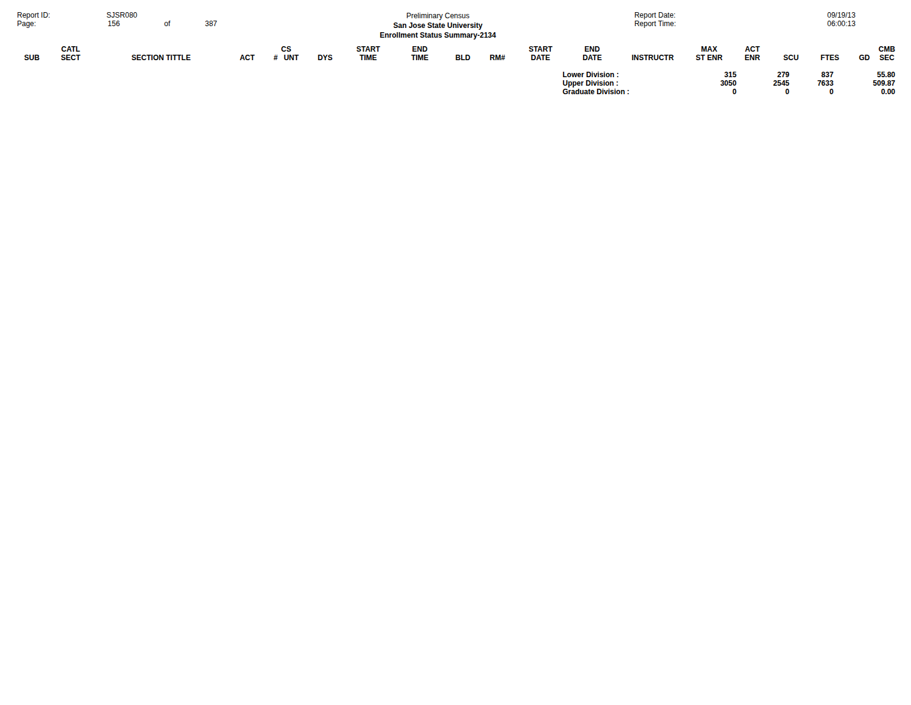| / Report ID: / SJSR080 / / Page: / / 156 / of / 387 / / | Preliminary Census San Jose State University Enrollment Status Summary-2134 | / Report Date: / 09/19/13 / / Report Time: / 06:00:13 / |
| SUB | CATL SECT | SECTION TITTLE | ACT | CS # UNT | DYS | START TIME | END TIME | BLD | RM# | START DATE | END DATE | INSTRUCTR | MAX ST ENR | ACT ENR | SCU | FTES | GD | CMB SEC |
| | Lower Division : | 315 | 279 | 837 | 55.80 |
| | Upper Division : | 3050 | 2545 | 7633 | 509.87 |
| | Graduate Division : | 0 | 0 | 0 | 0.00 |